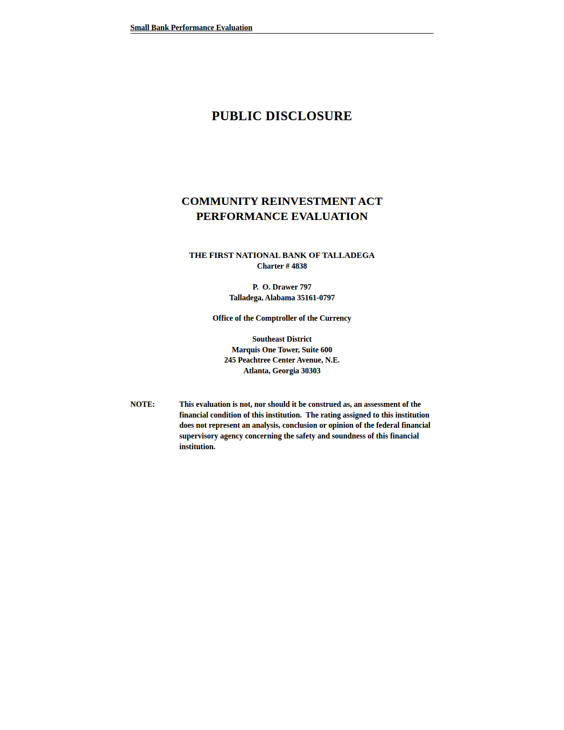Small Bank Performance Evaluation
PUBLIC DISCLOSURE
COMMUNITY REINVESTMENT ACT
PERFORMANCE EVALUATION
THE FIRST NATIONAL BANK OF TALLADEGA
Charter # 4838
P. O. Drawer 797
Talladega, Alabama 35161-0797
Office of the Comptroller of the Currency
Southeast District
Marquis One Tower, Suite 600
245 Peachtree Center Avenue, N.E.
Atlanta, Georgia 30303
NOTE:
This evaluation is not, nor should it be construed as, an assessment of the financial condition of this institution. The rating assigned to this institution does not represent an analysis, conclusion or opinion of the federal financial supervisory agency concerning the safety and soundness of this financial institution.